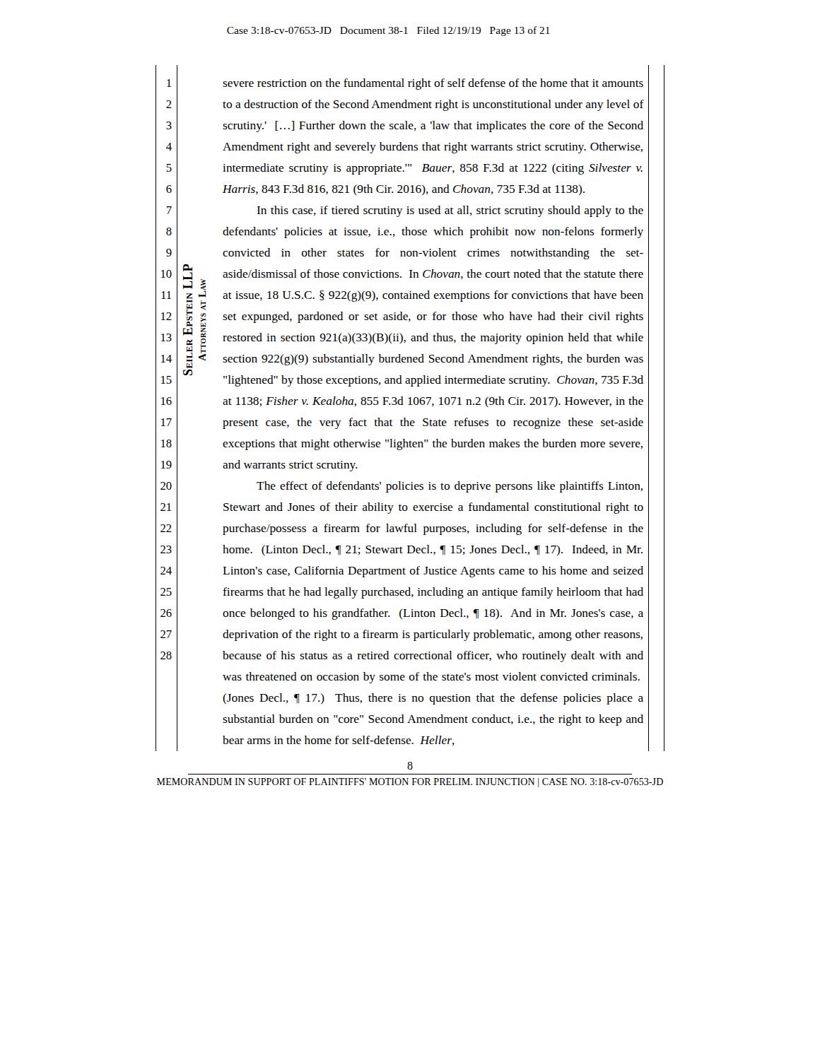Case 3:18-cv-07653-JD Document 38-1 Filed 12/19/19 Page 13 of 21
1
2
3
4
5
6
7
8
9
10
11
12
13
14
15
16
17
18
19
20
21
22
23
24
25
26
27
28
Seiler Epstein LLP
Attorneys at Law
severe restriction on the fundamental right of self defense of the home that it amounts to a destruction of the Second Amendment right is unconstitutional under any level of scrutiny.' […] Further down the scale, a 'law that implicates the core of the Second Amendment right and severely burdens that right warrants strict scrutiny. Otherwise, intermediate scrutiny is appropriate.'" Bauer, 858 F.3d at 1222 (citing Silvester v. Harris, 843 F.3d 816, 821 (9th Cir. 2016), and Chovan, 735 F.3d at 1138).
In this case, if tiered scrutiny is used at all, strict scrutiny should apply to the defendants' policies at issue, i.e., those which prohibit now non-felons formerly convicted in other states for non-violent crimes notwithstanding the set-aside/dismissal of those convictions. In Chovan, the court noted that the statute there at issue, 18 U.S.C. § 922(g)(9), contained exemptions for convictions that have been set expunged, pardoned or set aside, or for those who have had their civil rights restored in section 921(a)(33)(B)(ii), and thus, the majority opinion held that while section 922(g)(9) substantially burdened Second Amendment rights, the burden was "lightened" by those exceptions, and applied intermediate scrutiny. Chovan, 735 F.3d at 1138; Fisher v. Kealoha, 855 F.3d 1067, 1071 n.2 (9th Cir. 2017). However, in the present case, the very fact that the State refuses to recognize these set-aside exceptions that might otherwise "lighten" the burden makes the burden more severe, and warrants strict scrutiny.
The effect of defendants' policies is to deprive persons like plaintiffs Linton, Stewart and Jones of their ability to exercise a fundamental constitutional right to purchase/possess a firearm for lawful purposes, including for self-defense in the home. (Linton Decl., ¶ 21; Stewart Decl., ¶ 15; Jones Decl., ¶ 17). Indeed, in Mr. Linton's case, California Department of Justice Agents came to his home and seized firearms that he had legally purchased, including an antique family heirloom that had once belonged to his grandfather. (Linton Decl., ¶ 18). And in Mr. Jones's case, a deprivation of the right to a firearm is particularly problematic, among other reasons, because of his status as a retired correctional officer, who routinely dealt with and was threatened on occasion by some of the state's most violent convicted criminals. (Jones Decl., ¶ 17.) Thus, there is no question that the defense policies place a substantial burden on "core" Second Amendment conduct, i.e., the right to keep and bear arms in the home for self-defense. Heller,
8
MEMORANDUM IN SUPPORT OF PLAINTIFFS' MOTION FOR PRELIM. INJUNCTION | CASE NO. 3:18-cv-07653-JD